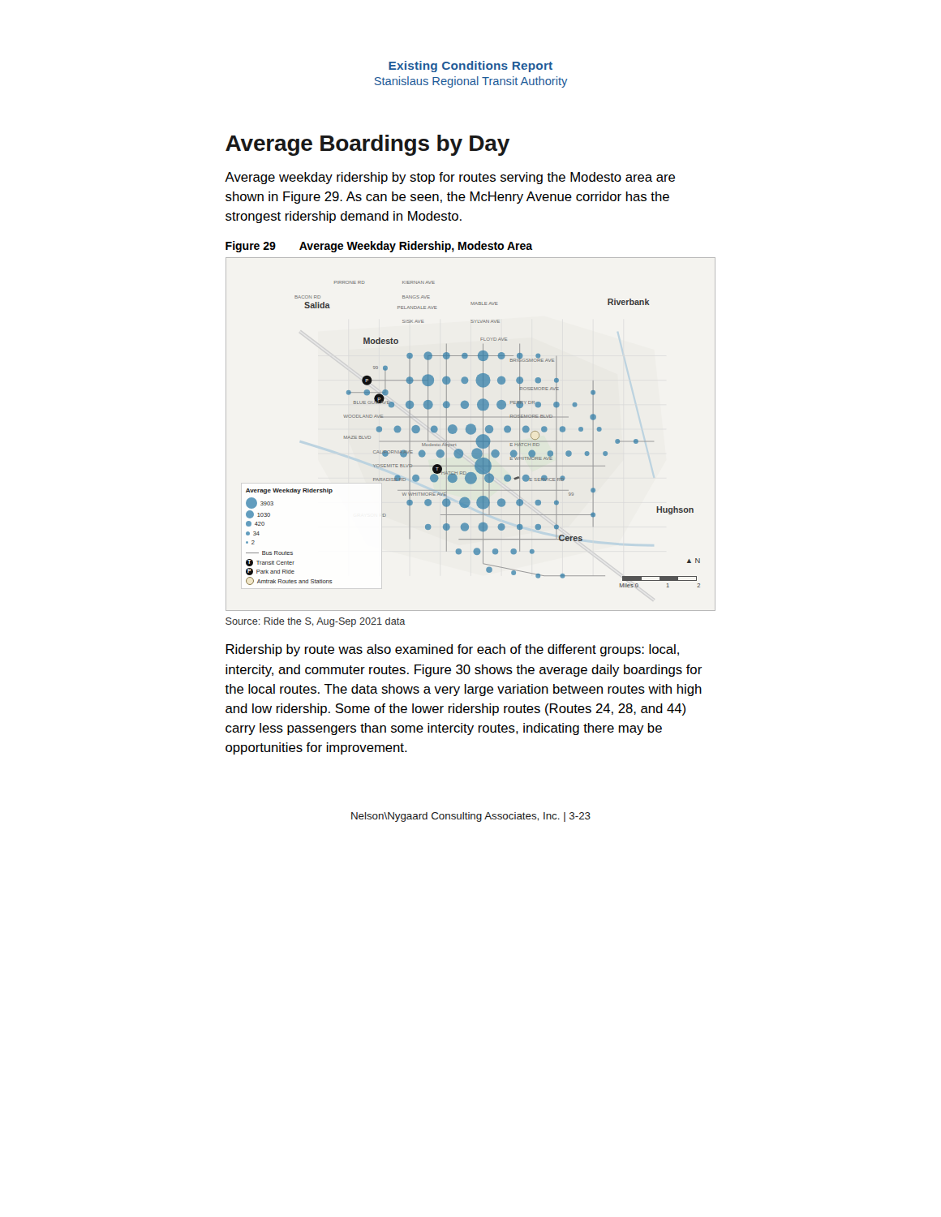Existing Conditions Report
Stanislaus Regional Transit Authority
Average Boardings by Day
Average weekday ridership by stop for routes serving the Modesto area are shown in Figure 29. As can be seen, the McHenry Avenue corridor has the strongest ridership demand in Modesto.
Figure 29 Average Weekday Ridership, Modesto Area
P P T
Modesto
Riverbank
Salida
Ceres
Hughson
PIRRONE RD
KIERNAN AVE
BANGS AVE
PELANDALE AVE
SISK AVE
MABLE AVE
SYLVAN AVE
FLOYD AVE
BRIGGSMORE AVE
ROSEMORE AVE
ROSEMORE BLVD
PERRY DR
E HATCH RD
E WHITMORE AVE
E SERVICE RD
BLUE GUM AVE
WOODLAND AVE
MAZE BLVD
CALIFORNIA AVE
YOSEMITE BLVD
PARADISE RD
HATCH RD
W WHITMORE AVE
GRAYSON RD
BACON RD
Modesto Airport
99
99
Average Weekday Ridership
3903
1030
420
34
2
Bus Routes
TTransit Center
PPark and Ride
Amtrak Routes and Stations
▲ N
Miles 012
Source: Ride the S, Aug-Sep 2021 data
Ridership by route was also examined for each of the different groups: local, intercity, and commuter routes. Figure 30 shows the average daily boardings for the local routes. The data shows a very large variation between routes with high and low ridership. Some of the lower ridership routes (Routes 24, 28, and 44) carry less passengers than some intercity routes, indicating there may be opportunities for improvement.
Nelson\Nygaard Consulting Associates, Inc. | 3-23